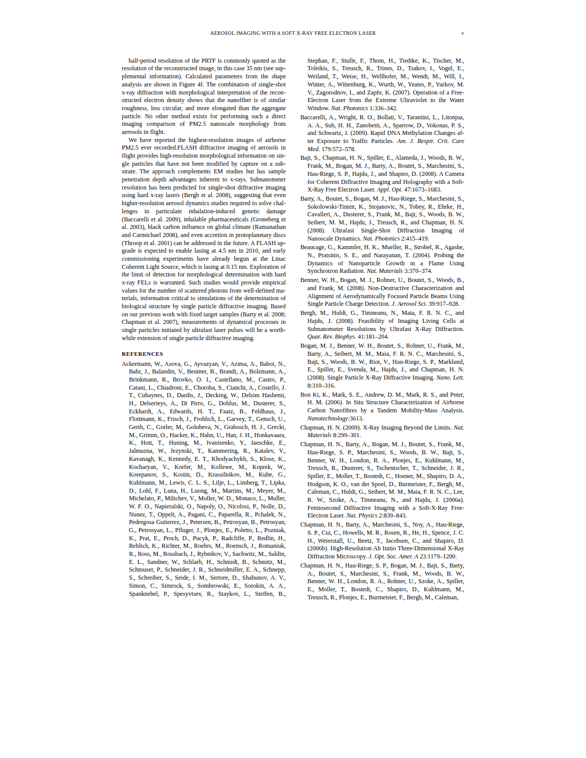AEROSOL IMAGING WITH A SOFT X-RAY FREE ELECTRON LASER v
half-period resolution of the PRTF is commonly quoted as the resolution of the reconstructed image, in this case 35 nm (see supplemental information). Calculated parameters from the shape analysis are shown in Figure 4f. The combination of single-shot x-ray diffraction with morphological interpretation of the reconstructed electron density shows that the nanofiber is of similar roughness, less circular, and more elongated than the aggregate particle. No other method exists for performing such a direct imaging comparison of PM2.5 nanoscale morphology from aerosols in flight.
We have reported the highest-resolution images of airborne PM2.5 ever recorded.FLASH diffractive imaging of aerosols in flight provides high-resolution morphological information on single particles that have not been modified by capture on a substrate. The approach complements EM studies but has sample penetration depth advantages inherent to x-rays. Subnanometer resolution has been predicted for single-shot diffractive imaging using hard x-ray lasers (Bergh et al. 2008), suggesting that even higher-resolution aerosol dynamics studies required to solve challenges in particulate inhalation-induced genetic damage (Baccarelli et al. 2009), inhalable pharmaceuticals (Groneberg et al. 2003), black carbon influence on global climate (Ramanathan and Carmichael 2008), and even accretion in protoplanetary discs (Throop et al. 2001) can be addressed in the future. A FLASH upgrade is expected to enable lasing at 4.5 nm in 2010, and early commissioning experiments have already begun at the Linac Coherent Light Source, which is lasing at 0.15 nm. Exploration of the limit of detection for morphological determination with hard x-ray FELs is warranted. Such studies would provide empirical values for the number of scattered photons from well-defined materials, information critical to simulations of the determination of biological structure by single particle diffractive imaging. Based on our previous work with fixed target samples (Barty et al. 2008; Chapman et al. 2007), measurements of dynamical processes in single particles initiated by ultrafast laser pulses will be a worthwhile extension of single particle diffractive imaging.
REFERENCES
Ackermann, W., Asova, G., Ayvazyan, V., Azima, A., Baboi, N., Bahr, J., Balandin, V., Beutner, B., Brandt, A., Bolzmann, A., Brinkmann, R., Brovko, O. I., Castellano, M., Castro, P., Catani, L., Chiadroni, E., Choroba, S., Cianchi, A., Costello, J. T., Cubaynes, D., Dardis, J., Decking, W., Delsim Hashemi, H., Delserieys, A., Di Pirro, G., Dohlus, M., Dusterer, S., Eckhardt, A., Edwards, H. T., Faatz, B., Feldhaus, J., Flottmann, K., Frisch, J., Frohlich, L., Garvey, T., Gensch, U., Gerth, C., Gorler, M., Golubeva, N., Grabosch, H. J., Grecki, M., Grimm, O., Hacker, K., Hahn, U., Han, J. H., Honkavaara, K., Hott, T., Huning, M., Ivanisenko, Y., Jaeschke, E., Jalmuzna, W., Jezynski, T., Kammering, R., Katalev, V., Kavanagh, K., Kennedy, E. T., Khodyachykh, S., Klose, K., Kocharyan, V., Korfer, M., Kollewe, M., Koprek, W., Korepanov, S., Kostin, D., Krassilnikov, M., Kube, G., Kuhlmann, M., Lewis, C. L. S., Lilje, L., Limberg, T., Lipka, D., Lohl, F., Luna, H., Luong, M., Martins, M., Meyer, M., Michelato, P., Miltchev, V., Moller, W. D., Monaco, L., Muller, W. F. O., Napieralski, O., Napoly, O., Nicolosi, P., Nolle, D., Nunez, T., Oppelt, A., Pagani, C., Paparella, R., Pchalek, N., Pedregosa Gutierrez, J., Petersen, B., Petrosyan, B., Petrosyan, G., Petrosyan, L., Pfluger, J., Plonjes, E., Poletto, L., Pozniak, K., Prat, E., Proch, D., Pucyk, P., Radcliffe, P., Redlin, H., Rehlich, K., Richter, M., Roehrs, M., Roensch, J., Romaniuk, R., Ross, M., Rossbach, J., Rybnikov, V., Sachwitz, M., Saldin, E. L., Sandner, W., Schlarb, H., Schmidt, B., Schmitz, M., Schmuser, P., Schneider, J. R., Schneidmiller, E. A., Schnepp, S., Schreiber, S., Seide, I. M., Sertore, D., Shabunov, A. V., Simon, C., Simrock, S., Sombrowski, E., Sorokin, A. A., Spanknebel, P., Spesyvtsev, R., Staykov, L., Steffen, B., Stephan, F., Stulle, F., Thom, H., Tiedtke, K., Tischer, M., Toleikis, S., Treusch, R., Trines, D., Tsakov, I., Vogel, E., Weiland, T., Weise, H., Wellhofer, M., Wendt, M., Will, I., Winter, A., Wittenburg, K., Wurth, W., Yeates, P., Yurkov, M. V., Zagorodnov, I., and Zapfe, K. (2007). Operation of a Free-Electron Laser from the Extreme Ultraviolet to the Water Window. Nat. Photonics 1:336–342.
Baccarelli, A., Wright, R. O., Bollati, V., Tarantini, L., Litonjua, A. A., Suh, H. H., Zanobetti, A., Sparrow, D., Vokonas, P. S., and Schwartz, J. (2009). Rapid DNA Methylation Changes after Exposure to Traffic Particles. Am. J. Respir. Crit. Care Med. 179:572–578.
Bajt, S., Chapman, H. N., Spiller, E., Alameda, J., Woods, B. W., Frank, M., Bogan, M. J., Barty, A., Boutet, S., Marchesini, S., Hau-Riege, S. P., Hajdu, J., and Shapiro, D. (2008). A Camera for Coherent Diffractive Imaging and Holography with a Soft-X-Ray Free Electron Laser. Appl. Opt. 47:1673–1683.
Barty, A., Boutet, S., Bogan, M. J., Hau-Riege, S., Marchesini, S., Sokolowski-Tinten, K., Stojanovic, N., Tobey, R., Ehrke, H., Cavalleri, A., Dusterer, S., Frank, M., Bajt, S., Woods, B. W., Seibert, M. M., Hajdu, J., Treusch, R., and Chapman, H. N. (2008). Ultrafast Single-Shot Diffraction Imaging of Nanoscale Dynamics. Nat. Photonics 2:415–419.
Beaucage, G., Kammler, H. K., Mueller, R., Strobel, R., Agashe, N., Pratsinis, S. E., and Narayanan, T. (2004). Probing the Dynamics of Nanoparticle Growth in a Flame Using Synchrotron Radiation. Nat. Materials 3:370–374.
Benner, W. H., Bogan, M. J., Rohner, U., Boutet, S., Woods, B., and Frank, M. (2008). Non-Destructive Characterization and Alignment of Aerodynamically Focused Particle Beams Using Single Particle Charge Detection. J. Aerosol Sci. 39:917–928.
Bergh, M., Huldt, G., Timneanu, N., Maia, F. R. N. C., and Hajdu, J. (2008). Feasibility of Imaging Living Cells at Subnanometer Resolutions by Ultrafast X-Ray Diffraction. Quar. Rev. Biophys. 41:181–204.
Bogan, M. J., Benner, W. H., Boutet, S., Rohner, U., Frank, M., Barty, A., Seibert, M. M., Maia, F. R. N. C., Marchesini, S., Bajt, S., Woods, B. W., Riot, V., Hau-Riege, S. P., Marklund, E., Spiller, E., Svenda, M., Hajdu, J., and Chapman, H. N. (2008). Single Particle X-Ray Diffractive Imaging. Nano. Lett. 8:310–316.
Bon Ki, K., Mark, S. E., Andrew, D. M., Mark, R. S., and Peter, H. M. (2006). In Situ Structure Characterization of Airborne Carbon Nanofibres by a Tandem Mobility-Mass Analysis. Nanotechnology:3613.
Chapman, H. N. (2009). X-Ray Imaging Beyond the Limits. Nat. Materials 8:299–301.
Chapman, H. N., Barty, A., Bogan, M. J., Boutet, S., Frank, M., Hau-Riege, S. P., Marchesini, S., Woods, B. W., Bajt, S., Benner, W. H., London, R. A., Plonjes, E., Kuhlmann, M., Treusch, R., Dusterer, S., Tschentscher, T., Schneider, J. R., Spiller, E., Moller, T., Bostedt, C., Hoener, M., Shapiro, D. A., Hodgson, K. O., van der Spoel, D., Burmeister, F., Bergh, M., Caleman, C., Huldt, G., Seibert, M. M., Maia, F. R. N. C., Lee, R. W., Szoke, A., Timneanu, N., and Hajdu, J. (2006a). Femtosecond Diffractive Imaging with a Soft-X-Ray Free-Electron Laser. Nat. Physics 2:839–843.
Chapman, H. N., Barty, A., Marchesini, S., Noy, A., Hau-Riege, S. P., Cui, C., Howells, M. R., Rosen, R., He, H., Spence, J. C. H., Weierstall, U., Beetz, T., Jacobsen, C., and Shapiro, D. (2006b). High-Resolution Ab Initio Three-Dimensional X-Ray Diffraction Microscopy. J. Opt. Soc. Amer. A 23:1179–1200.
Chapman, H. N., Hau-Riege, S. P., Bogan, M. J., Bajt, S., Barty, A., Boutet, S., Marchesini, S., Frank, M., Woods, B. W., Benner, W. H., London, R. A., Rohner, U., Szoke, A., Spiller, E., Moller, T., Bostedt, C., Shapiro, D., Kuhlmann, M., Treusch, R., Plonjes, E., Burmeister, F., Bergh, M., Caleman,